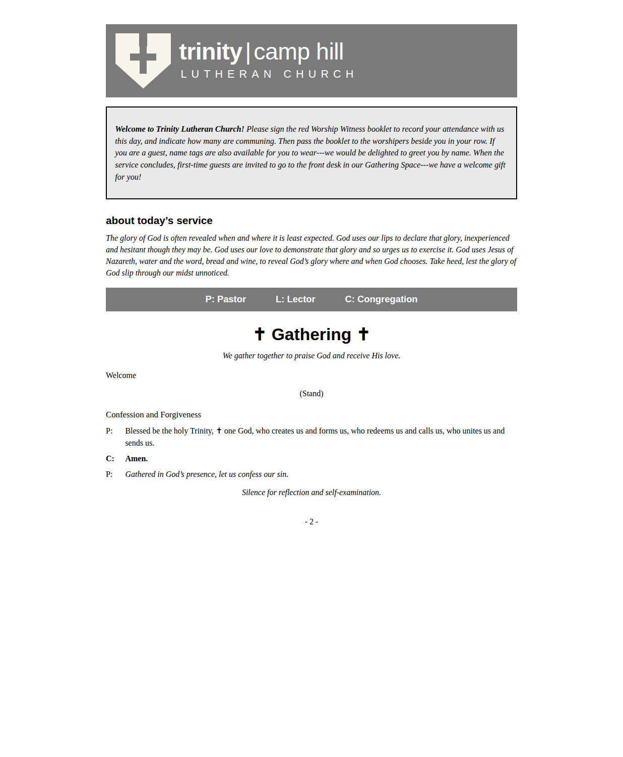trinity|camp hill
LUTHERAN CHURCH
Welcome to Trinity Lutheran Church! Please sign the red Worship Witness booklet to record your attendance with us this day, and indicate how many are communing. Then pass the booklet to the worshipers beside you in your row. If you are a guest, name tags are also available for you to wear---we would be delighted to greet you by name. When the service concludes, first-time guests are invited to go to the front desk in our Gathering Space---we have a welcome gift for you!
about today’s service
The glory of God is often revealed when and where it is least expected. God uses our lips to declare that glory, inexperienced and hesitant though they may be. God uses our love to demonstrate that glory and so urges us to exercise it. God uses Jesus of Nazareth, water and the word, bread and wine, to reveal God’s glory where and when God chooses. Take heed, lest the glory of God slip through our midst unnoticed.
P: Pastor L: Lector C: Congregation
✝ Gathering ✝
We gather together to praise God and receive His love.
Welcome
(Stand)
Confession and Forgiveness
P:
Blessed be the holy Trinity, ✝ one God, who creates us and forms us, who redeems us and calls us, who unites us and sends us.
C:
Amen.
P:
Gathered in God’s presence, let us confess our sin.
Silence for reflection and self-examination.
- 2 -